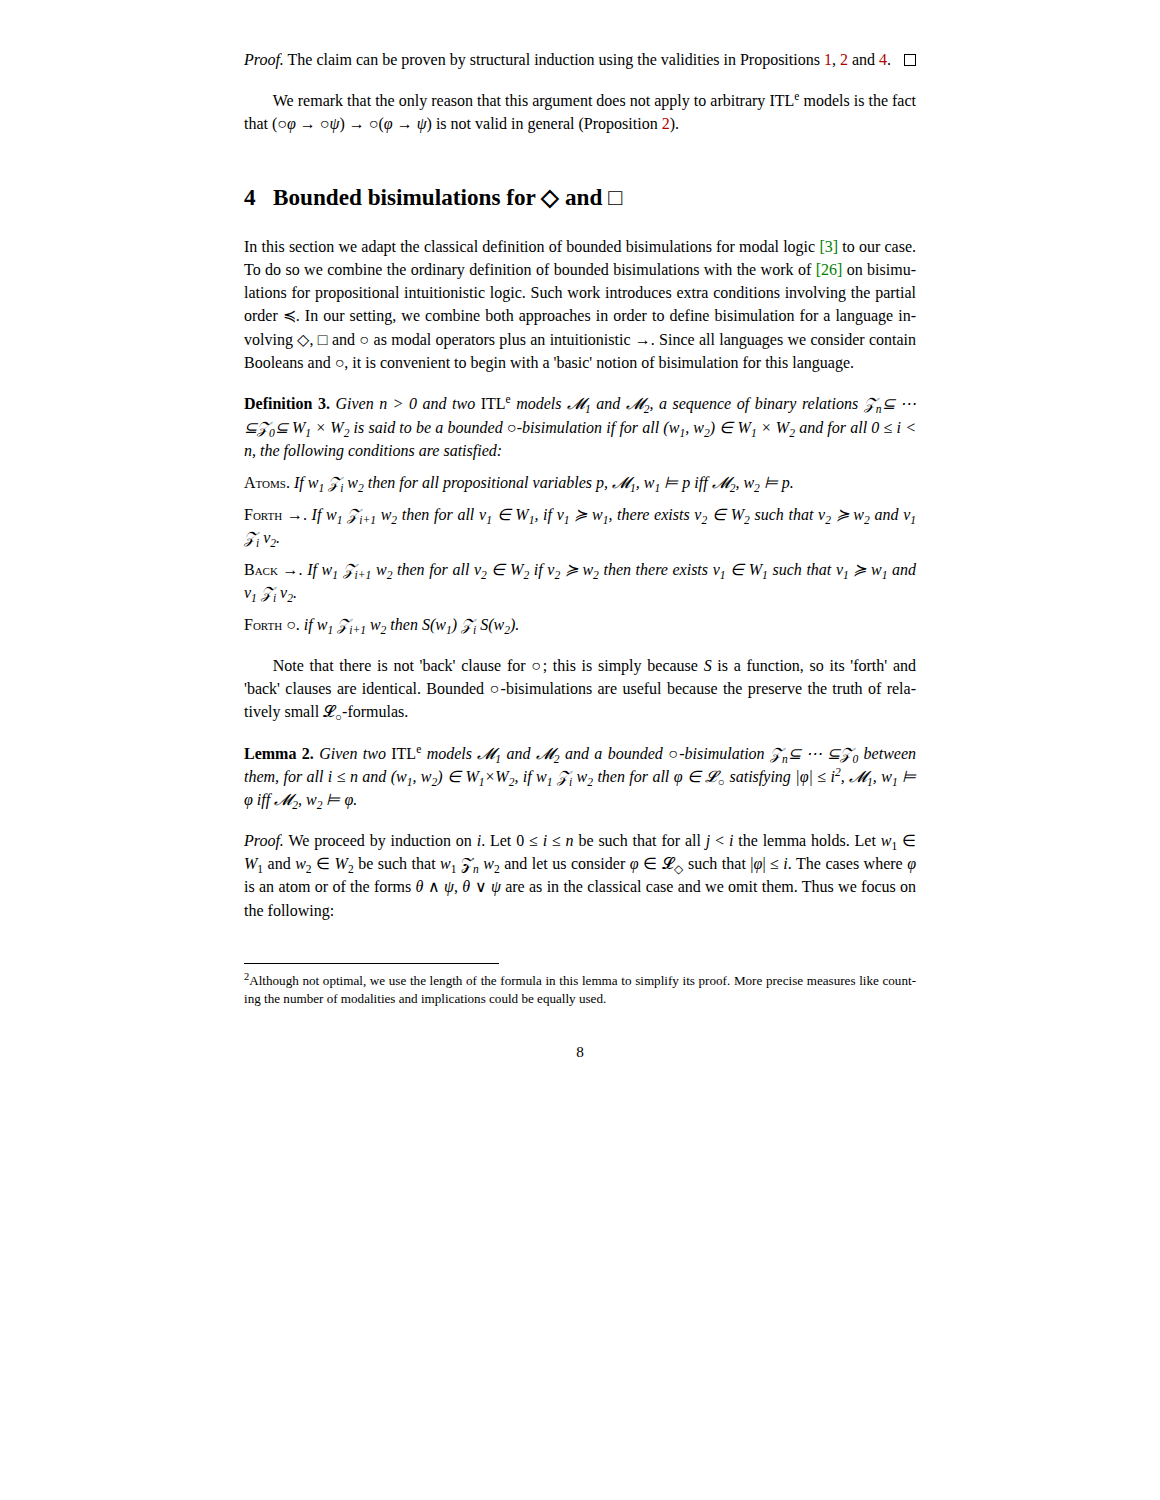Proof. The claim can be proven by structural induction using the validities in Propositions 1, 2 and 4.
We remark that the only reason that this argument does not apply to arbitrary ITLe models is the fact that (○φ → ○ψ) → ○(φ → ψ) is not valid in general (Proposition 2).
4 Bounded bisimulations for ◇ and □
In this section we adapt the classical definition of bounded bisimulations for modal logic [3] to our case. To do so we combine the ordinary definition of bounded bisimulations with the work of [26] on bisimulations for propositional intuitionistic logic. Such work introduces extra conditions involving the partial order ≼. In our setting, we combine both approaches in order to define bisimulation for a language involving ◇, □ and ○ as modal operators plus an intuitionistic →. Since all languages we consider contain Booleans and ○, it is convenient to begin with a 'basic' notion of bisimulation for this language.
Definition 3. Given n > 0 and two ITLe models 𝓜1 and 𝓜2, a sequence of binary relations 𝒵n⊆ ⋯ ⊆𝒵0⊆ W1 × W2 is said to be a bounded ○-bisimulation if for all (w1, w2) ∈ W1 × W2 and for all 0 ≤ i < n, the following conditions are satisfied:
Atoms. If w1 𝒵i w2 then for all propositional variables p, 𝓜1, w1 ⊨ p iff 𝓜2, w2 ⊨ p.
Forth →. If w1 𝒵i+1 w2 then for all v1 ∈ W1, if v1 ≽ w1, there exists v2 ∈ W2 such that v2 ≽ w2 and v1 𝒵i v2.
Back →. If w1 𝒵i+1 w2 then for all v2 ∈ W2 if v2 ≽ w2 then there exists v1 ∈ W1 such that v1 ≽ w1 and v1 𝒵i v2.
Forth ○. if w1 𝒵i+1 w2 then S(w1) 𝒵i S(w2).
Note that there is not 'back' clause for ○; this is simply because S is a function, so its 'forth' and 'back' clauses are identical. Bounded ○-bisimulations are useful because the preserve the truth of relatively small 𝓛○-formulas.
Lemma 2. Given two ITLe models 𝓜1 and 𝓜2 and a bounded ○-bisimulation 𝒵n⊆ ⋯ ⊆𝒵0 between them, for all i ≤ n and (w1, w2) ∈ W1×W2, if w1 𝒵i w2 then for all φ ∈ 𝓛○ satisfying |φ| ≤ i2, 𝓜1, w1 ⊨ φ iff 𝓜2, w2 ⊨ φ.
Proof. We proceed by induction on i. Let 0 ≤ i ≤ n be such that for all j < i the lemma holds. Let w1 ∈ W1 and w2 ∈ W2 be such that w1 𝒵n w2 and let us consider φ ∈ 𝓛◇ such that |φ| ≤ i. The cases where φ is an atom or of the forms θ ∧ ψ, θ ∨ ψ are as in the classical case and we omit them. Thus we focus on the following:
2Although not optimal, we use the length of the formula in this lemma to simplify its proof. More precise measures like counting the number of modalities and implications could be equally used.
8